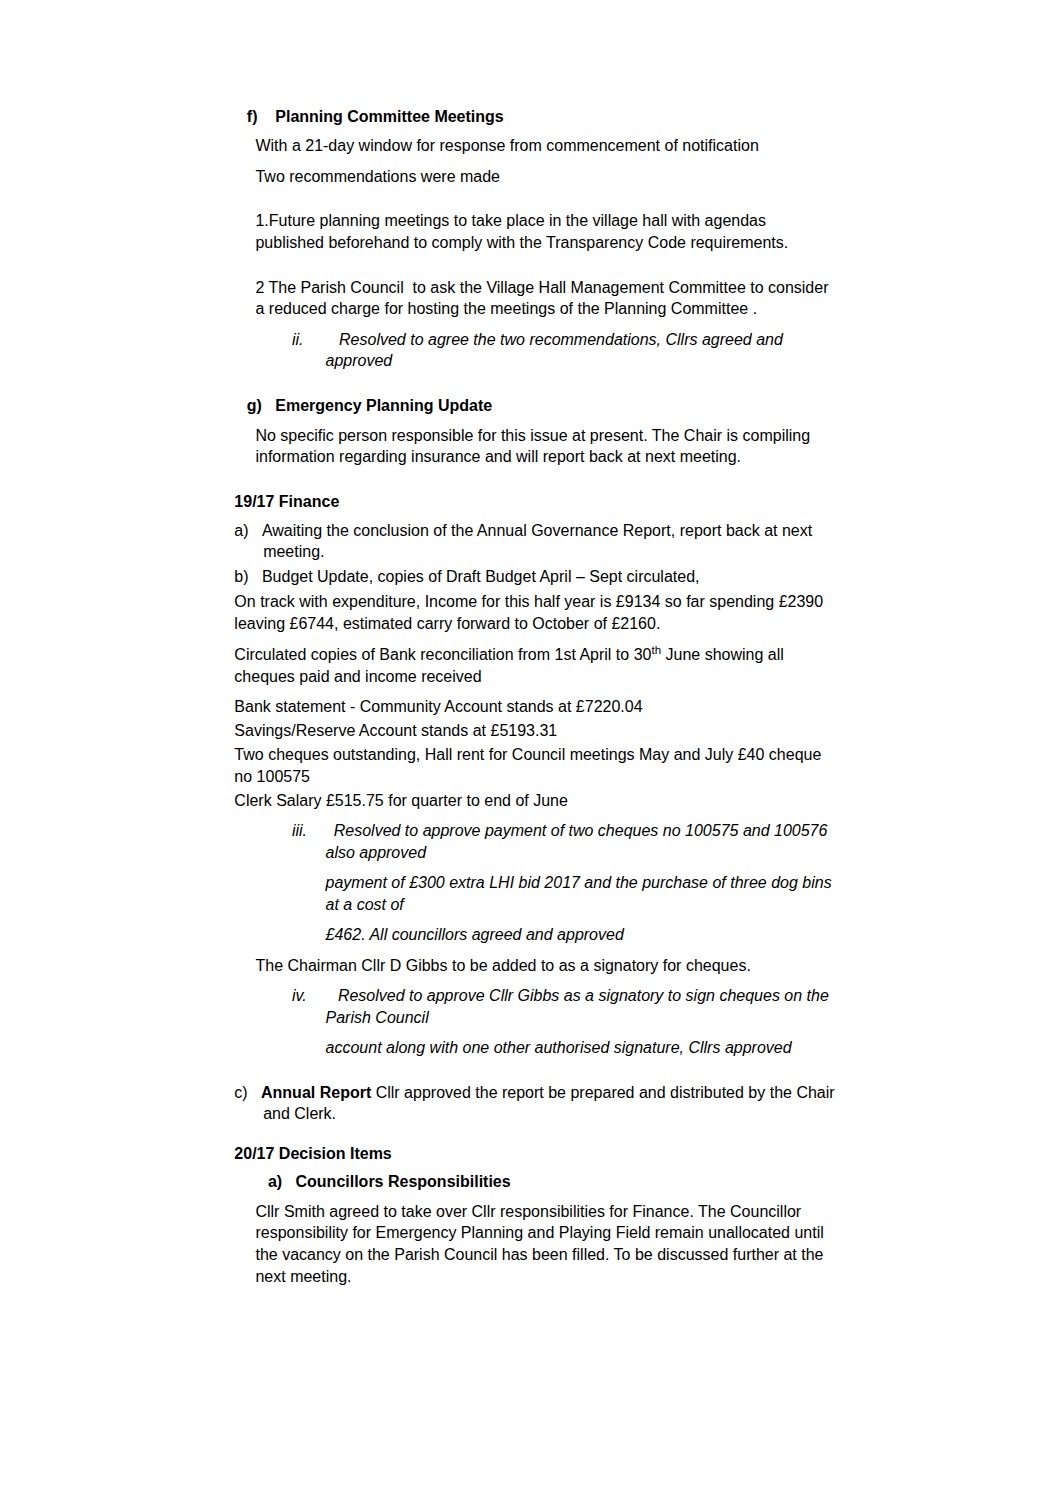f) Planning Committee Meetings
With a 21-day window for response from commencement of notification
Two recommendations were made
1.Future planning meetings to take place in the village hall with agendas published beforehand to comply with the Transparency Code requirements.
2 The Parish Council to ask the Village Hall Management Committee to consider a reduced charge for hosting the meetings of the Planning Committee .
ii. Resolved to agree the two recommendations, Cllrs agreed and approved
g) Emergency Planning Update
No specific person responsible for this issue at present. The Chair is compiling information regarding insurance and will report back at next meeting.
19/17 Finance
a) Awaiting the conclusion of the Annual Governance Report, report back at next meeting.
b) Budget Update, copies of Draft Budget April – Sept circulated,
On track with expenditure, Income for this half year is £9134 so far spending £2390 leaving £6744, estimated carry forward to October of £2160.
Circulated copies of Bank reconciliation from 1st April to 30th June showing all cheques paid and income received
Bank statement - Community Account stands at £7220.04
Savings/Reserve Account stands at £5193.31
Two cheques outstanding, Hall rent for Council meetings May and July £40 cheque no 100575
Clerk Salary £515.75 for quarter to end of June
iii. Resolved to approve payment of two cheques no 100575 and 100576 also approved
payment of £300 extra LHI bid 2017 and the purchase of three dog bins at a cost of
£462. All councillors agreed and approved
The Chairman Cllr D Gibbs to be added to as a signatory for cheques.
iv. Resolved to approve Cllr Gibbs as a signatory to sign cheques on the Parish Council
account along with one other authorised signature, Cllrs approved
c) Annual Report Cllr approved the report be prepared and distributed by the Chair and Clerk.
20/17 Decision Items
a) Councillors Responsibilities
Cllr Smith agreed to take over Cllr responsibilities for Finance. The Councillor responsibility for Emergency Planning and Playing Field remain unallocated until the vacancy on the Parish Council has been filled. To be discussed further at the next meeting.